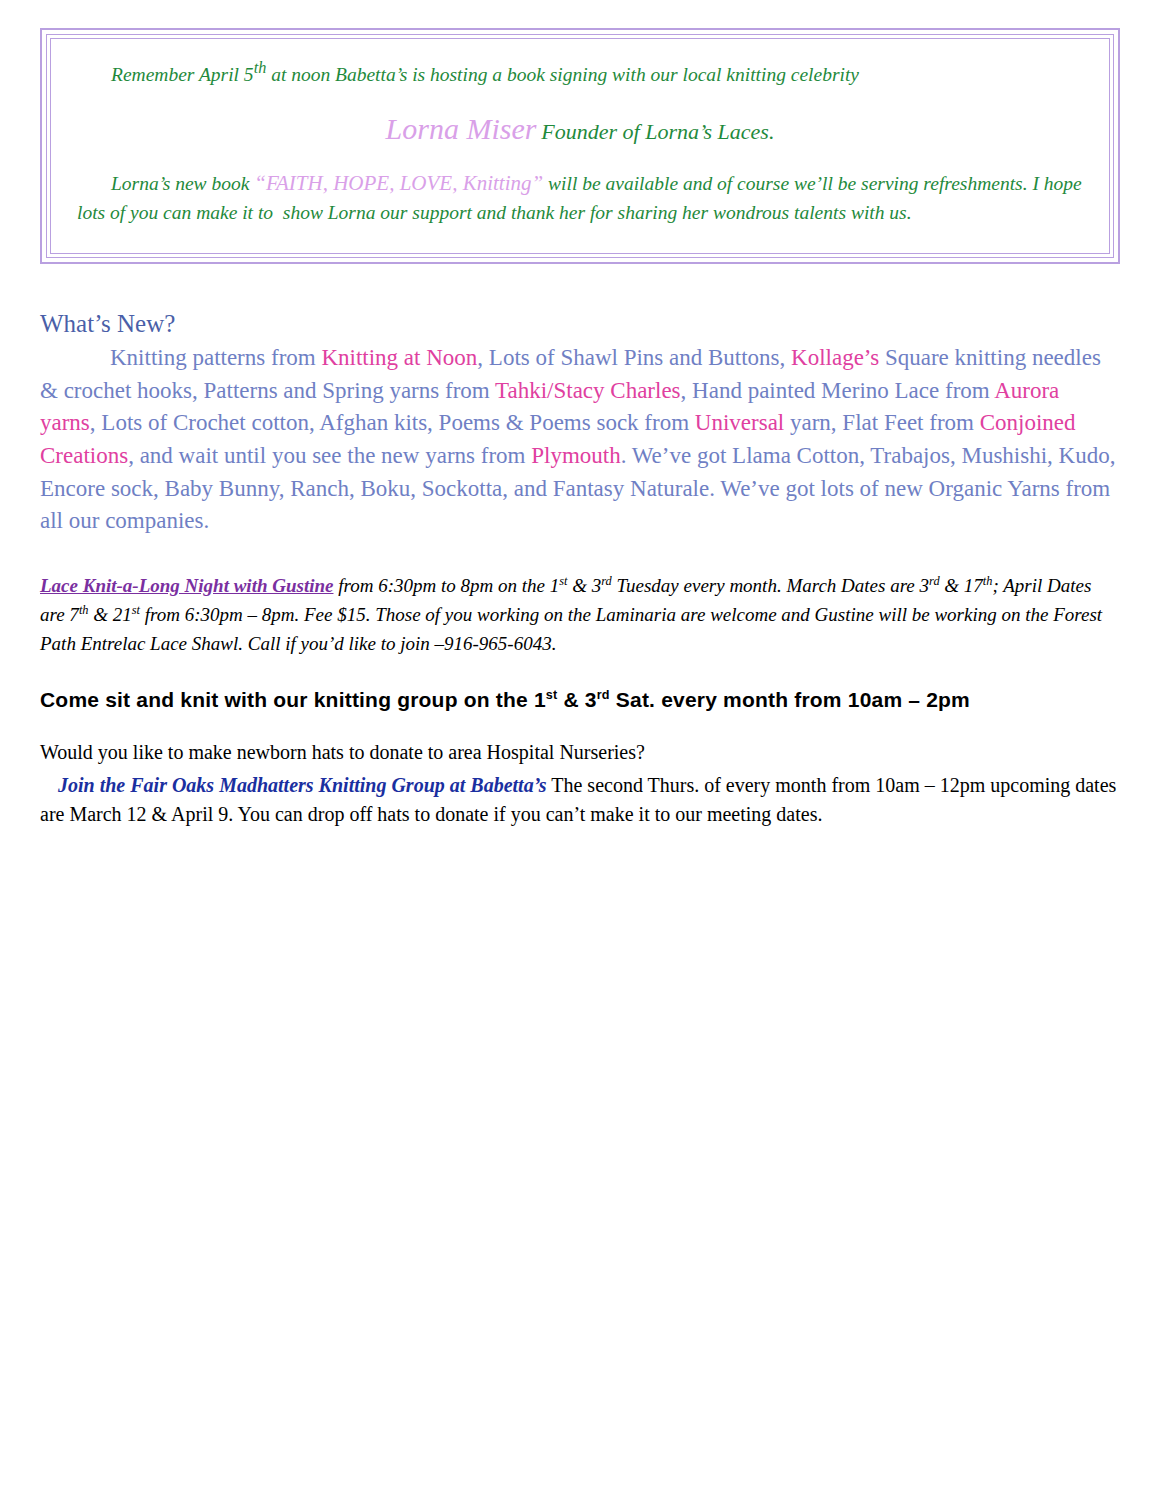Remember April 5th at noon Babetta’s is hosting a book signing with our local knitting celebrity
Lorna Miser Founder of Lorna’s Laces.
Lorna’s new book “FAITH, HOPE, LOVE, Knitting” will be available and of course we’ll be serving refreshments. I hope lots of you can make it to show Lorna our support and thank her for sharing her wondrous talents with us.
What’s New?
Knitting patterns from Knitting at Noon, Lots of Shawl Pins and Buttons, Kollage’s Square knitting needles & crochet hooks, Patterns and Spring yarns from Tahki/Stacy Charles, Hand painted Merino Lace from Aurora yarns, Lots of Crochet cotton, Afghan kits, Poems & Poems sock from Universal yarn, Flat Feet from Conjoined Creations, and wait until you see the new yarns from Plymouth. We’ve got Llama Cotton, Trabajos, Mushishi, Kudo, Encore sock, Baby Bunny, Ranch, Boku, Sockotta, and Fantasy Naturale. We’ve got lots of new Organic Yarns from all our companies.
Lace Knit-a-Long Night with Gustine from 6:30pm to 8pm on the 1st & 3rd Tuesday every month. March Dates are 3rd & 17th; April Dates are 7th & 21st from 6:30pm – 8pm. Fee $15. Those of you working on the Laminaria are welcome and Gustine will be working on the Forest Path Entrelac Lace Shawl. Call if you’d like to join –916-965-6043.
Come sit and knit with our knitting group on the 1st & 3rd Sat. every month from 10am – 2pm
Would you like to make newborn hats to donate to area Hospital Nurseries? Join the Fair Oaks Madhatters Knitting Group at Babetta’s The second Thurs. of every month from 10am – 12pm upcoming dates are March 12 & April 9. You can drop off hats to donate if you can’t make it to our meeting dates.